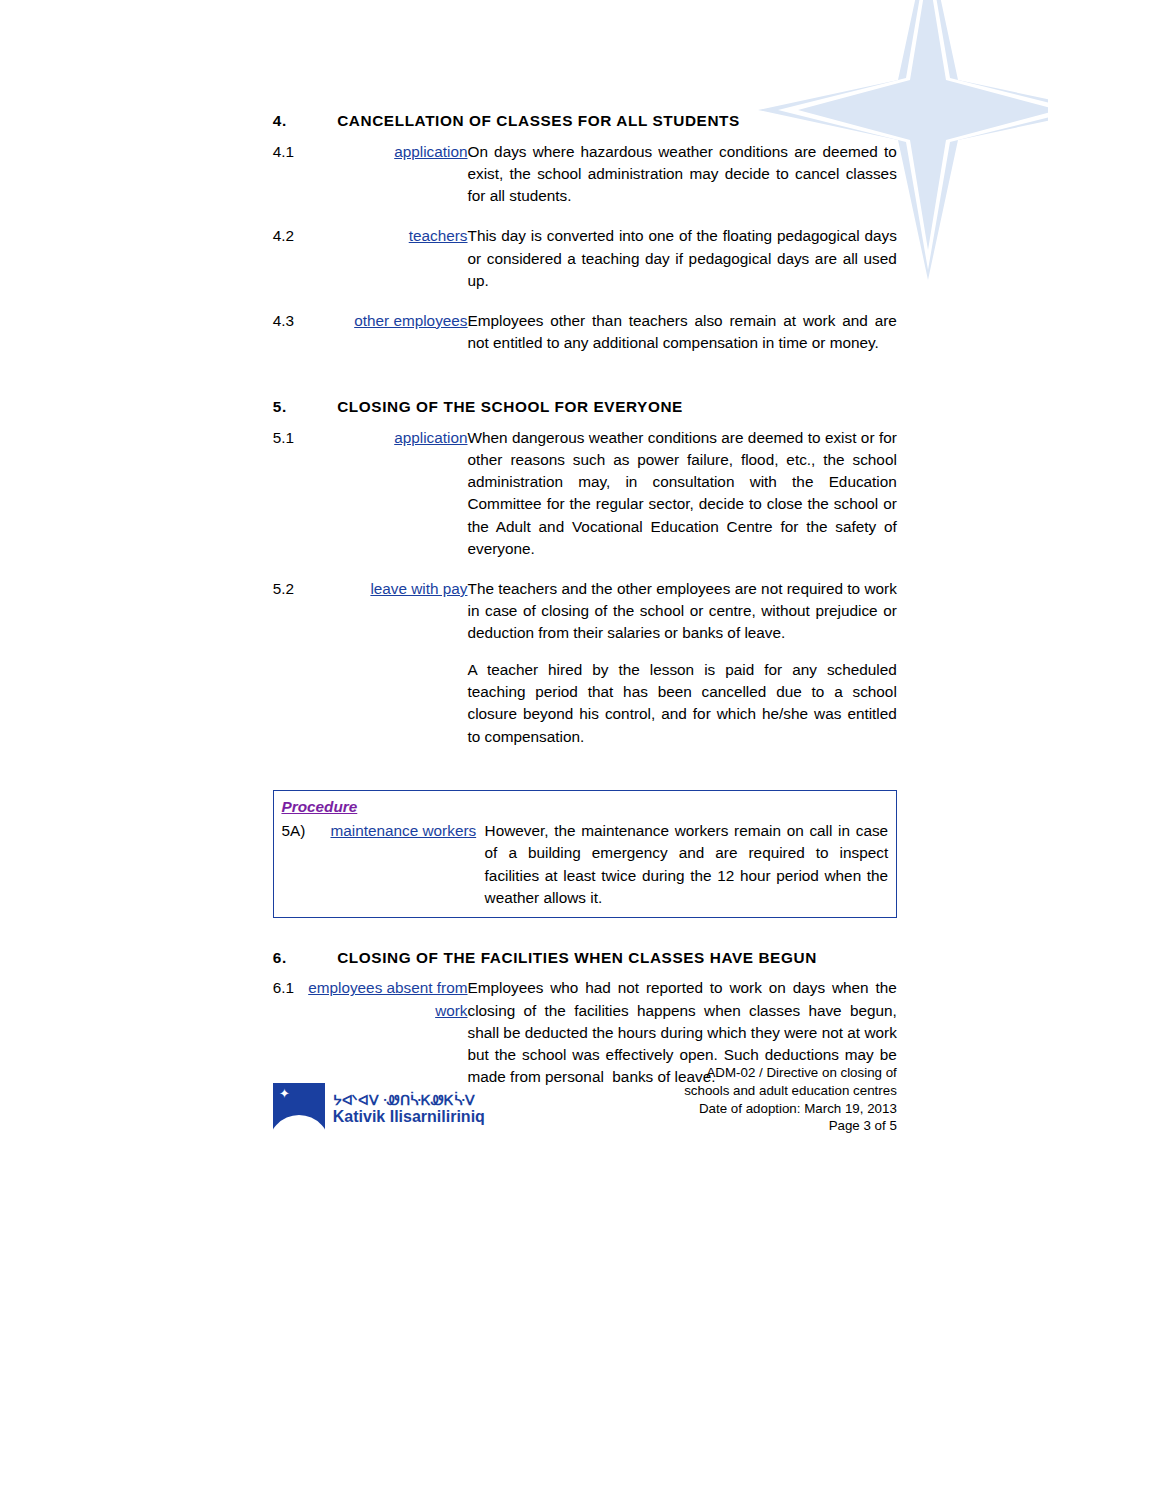4. CANCELLATION OF CLASSES FOR ALL STUDENTS
| 4.1 | application | On days where hazardous weather conditions are deemed to exist, the school administration may decide to cancel classes for all students. |
| 4.2 | teachers | This day is converted into one of the floating pedagogical days or considered a teaching day if pedagogical days are all used up. |
| 4.3 | other employees | Employees other than teachers also remain at work and are not entitled to any additional compensation in time or money. |
5. CLOSING OF THE SCHOOL FOR EVERYONE
| 5.1 | application | When dangerous weather conditions are deemed to exist or for other reasons such as power failure, flood, etc., the school administration may, in consultation with the Education Committee for the regular sector, decide to close the school or the Adult and Vocational Education Centre for the safety of everyone. |
| 5.2 | leave with pay | The teachers and the other employees are not required to work in case of closing of the school or centre, without prejudice or deduction from their salaries or banks of leave. A teacher hired by the lesson is paid for any scheduled teaching period that has been cancelled due to a school closure beyond his control, and for which he/she was entitled to compensation. |
Procedure
| 5A) | maintenance workers | However, the maintenance workers remain on call in case of a building emergency and are required to inspect facilities at least twice during the 12 hour period when the weather allows it. |
6. CLOSING OF THE FACILITIES WHEN CLASSES HAVE BEGUN
| 6.1 | employees absent from work | Employees who had not reported to work on days when the closing of the facilities happens when classes have begun, shall be deducted the hours during which they were not at work but the school was effectively open. Such deductions may be made from personal banks of leave. |
✦
ᔭᐮᐊᐯ ᐧᏪᑎᔃᏦᏪᏦᔃᐯ
Kativik Ilisarniliriniq
ADM-02 / Directive on closing of
schools and adult education centres
Date of adoption: March 19, 2013
Page 3 of 5